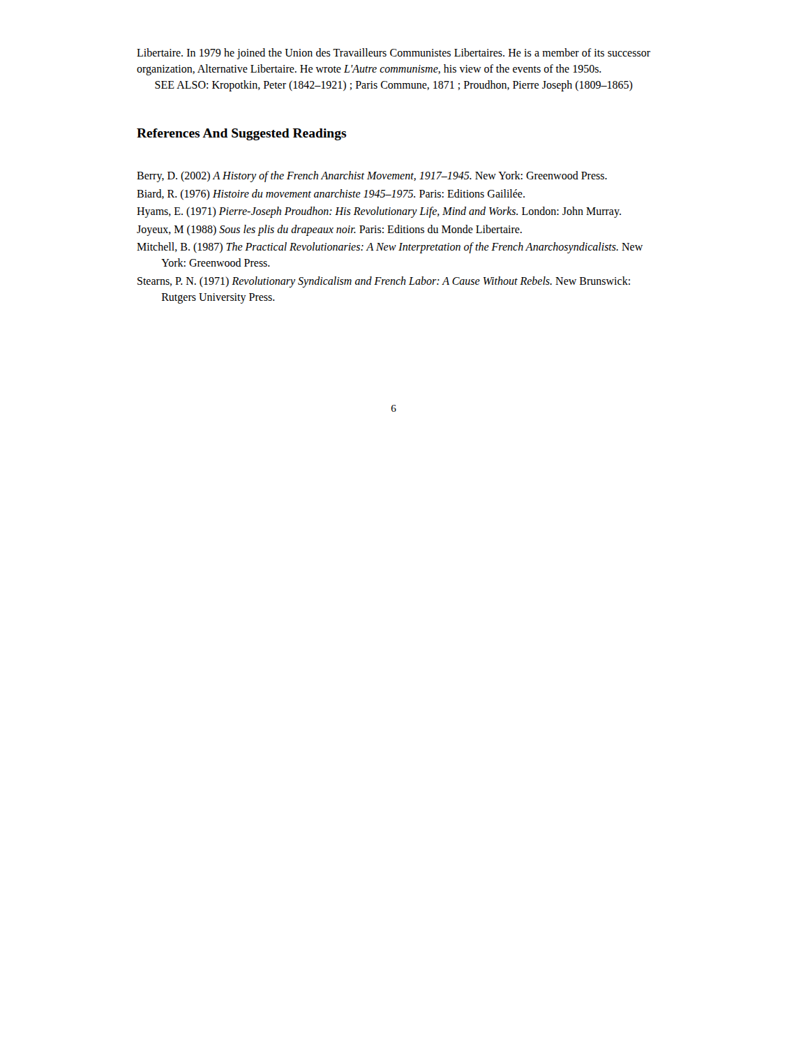Libertaire. In 1979 he joined the Union des Travailleurs Communistes Libertaires. He is a member of its successor organization, Alternative Libertaire. He wrote L'Autre communisme, his view of the events of the 1950s.
SEE ALSO: Kropotkin, Peter (1842–1921) ; Paris Commune, 1871 ; Proudhon, Pierre Joseph (1809–1865)
References And Suggested Readings
Berry, D. (2002) A History of the French Anarchist Movement, 1917–1945. New York: Greenwood Press.
Biard, R. (1976) Histoire du movement anarchiste 1945–1975. Paris: Editions Gaililée.
Hyams, E. (1971) Pierre-Joseph Proudhon: His Revolutionary Life, Mind and Works. London: John Murray.
Joyeux, M (1988) Sous les plis du drapeaux noir. Paris: Editions du Monde Libertaire.
Mitchell, B. (1987) The Practical Revolutionaries: A New Interpretation of the French Anarchosyndicalists. New York: Greenwood Press.
Stearns, P. N. (1971) Revolutionary Syndicalism and French Labor: A Cause Without Rebels. New Brunswick: Rutgers University Press.
6